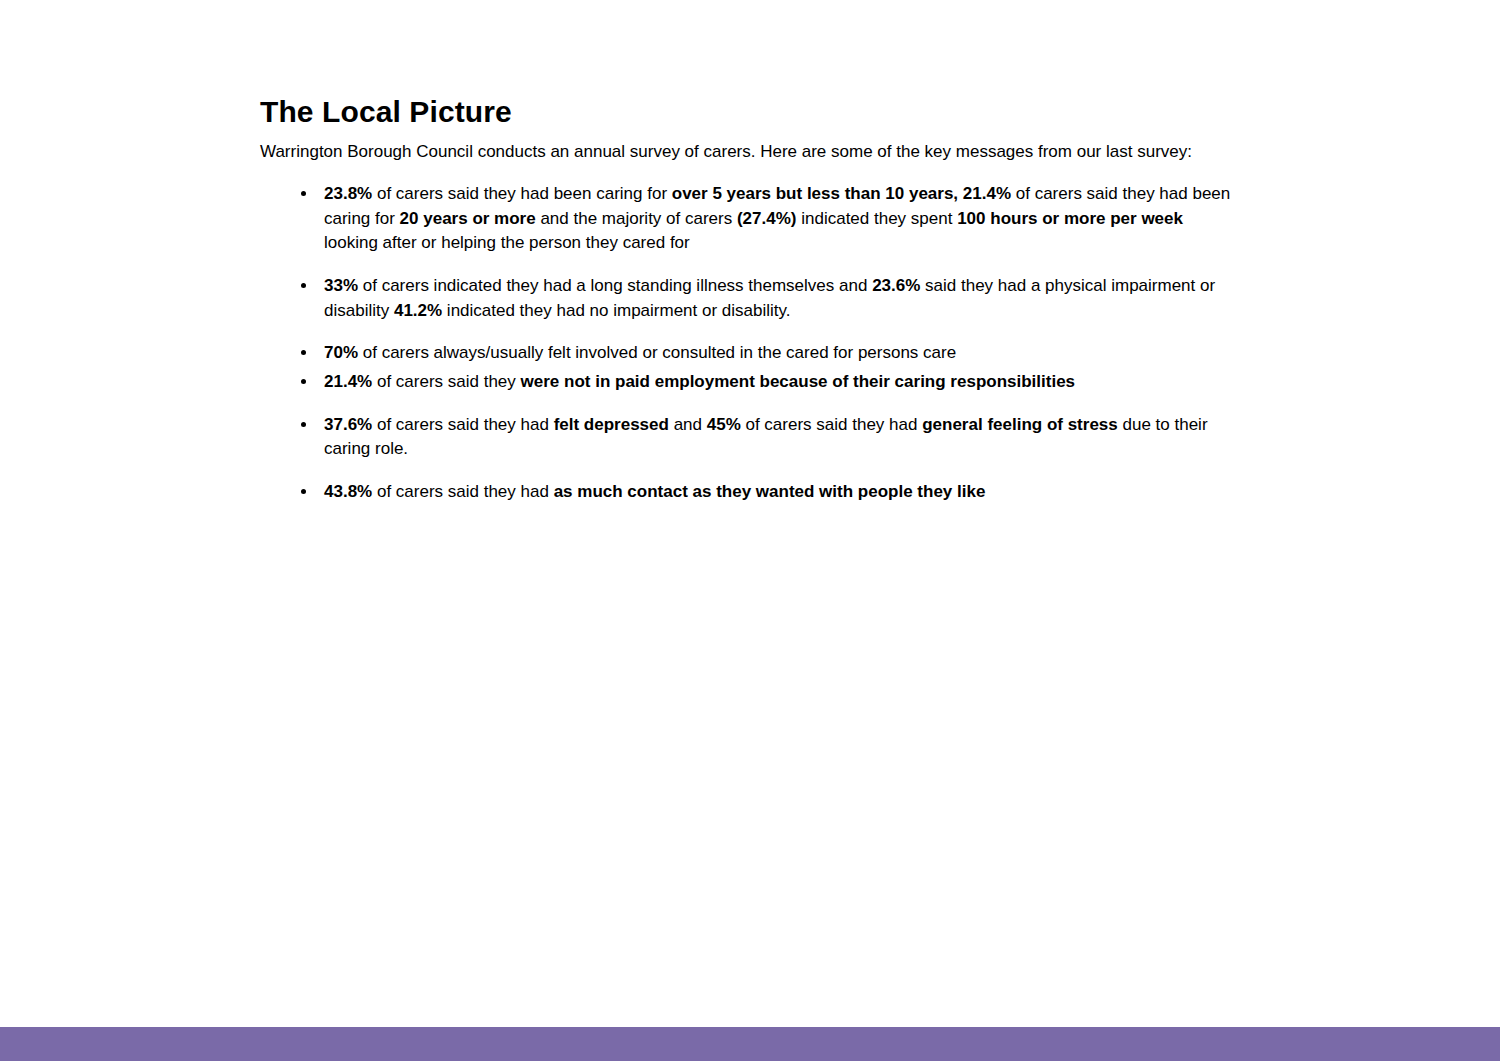The Local Picture
Warrington Borough Council conducts an annual survey of carers. Here are some of the key messages from our last survey:
23.8% of carers said they had been caring for over 5 years but less than 10 years, 21.4% of carers said they had been caring for 20 years or more and the majority of carers (27.4%) indicated they spent 100 hours or more per week looking after or helping the person they cared for
33% of carers indicated they had a long standing illness themselves and 23.6% said they had a physical impairment or disability 41.2% indicated they had no impairment or disability.
70% of carers always/usually felt involved or consulted in the cared for persons care
21.4% of carers said they were not in paid employment because of their caring responsibilities
37.6% of carers said they had felt depressed and 45% of carers said they had general feeling of stress due to their caring role.
43.8% of carers said they had as much contact as they wanted with people they like